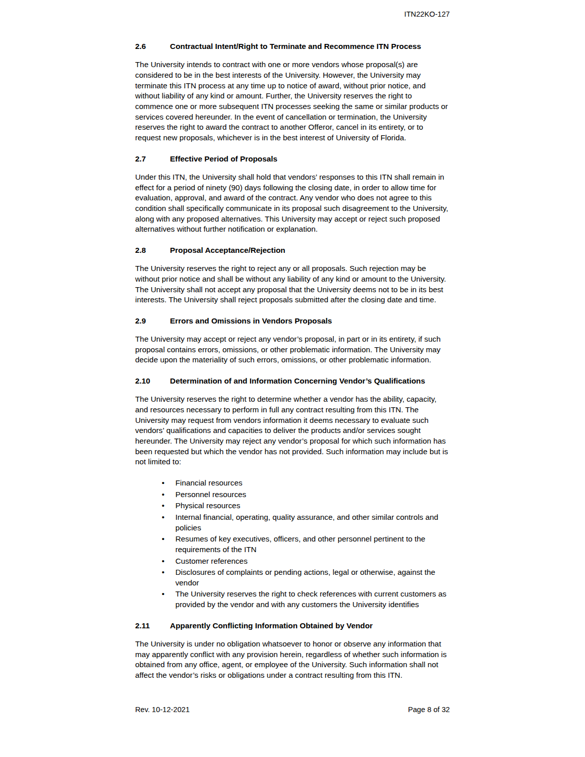ITN22KO-127
2.6 Contractual Intent/Right to Terminate and Recommence ITN Process
The University intends to contract with one or more vendors whose proposal(s) are considered to be in the best interests of the University. However, the University may terminate this ITN process at any time up to notice of award, without prior notice, and without liability of any kind or amount. Further, the University reserves the right to commence one or more subsequent ITN processes seeking the same or similar products or services covered hereunder. In the event of cancellation or termination, the University reserves the right to award the contract to another Offeror, cancel in its entirety, or to request new proposals, whichever is in the best interest of University of Florida.
2.7 Effective Period of Proposals
Under this ITN, the University shall hold that vendors’ responses to this ITN shall remain in effect for a period of ninety (90) days following the closing date, in order to allow time for evaluation, approval, and award of the contract. Any vendor who does not agree to this condition shall specifically communicate in its proposal such disagreement to the University, along with any proposed alternatives. This University may accept or reject such proposed alternatives without further notification or explanation.
2.8 Proposal Acceptance/Rejection
The University reserves the right to reject any or all proposals. Such rejection may be without prior notice and shall be without any liability of any kind or amount to the University. The University shall not accept any proposal that the University deems not to be in its best interests. The University shall reject proposals submitted after the closing date and time.
2.9 Errors and Omissions in Vendors Proposals
The University may accept or reject any vendor’s proposal, in part or in its entirety, if such proposal contains errors, omissions, or other problematic information. The University may decide upon the materiality of such errors, omissions, or other problematic information.
2.10 Determination of and Information Concerning Vendor’s Qualifications
The University reserves the right to determine whether a vendor has the ability, capacity, and resources necessary to perform in full any contract resulting from this ITN. The University may request from vendors information it deems necessary to evaluate such vendors’ qualifications and capacities to deliver the products and/or services sought hereunder. The University may reject any vendor’s proposal for which such information has been requested but which the vendor has not provided. Such information may include but is not limited to:
Financial resources
Personnel resources
Physical resources
Internal financial, operating, quality assurance, and other similar controls and policies
Resumes of key executives, officers, and other personnel pertinent to the requirements of the ITN
Customer references
Disclosures of complaints or pending actions, legal or otherwise, against the vendor
The University reserves the right to check references with current customers as provided by the vendor and with any customers the University identifies
2.11 Apparently Conflicting Information Obtained by Vendor
The University is under no obligation whatsoever to honor or observe any information that may apparently conflict with any provision herein, regardless of whether such information is obtained from any office, agent, or employee of the University. Such information shall not affect the vendor’s risks or obligations under a contract resulting from this ITN.
Rev. 10-12-2021 Page 8 of 32